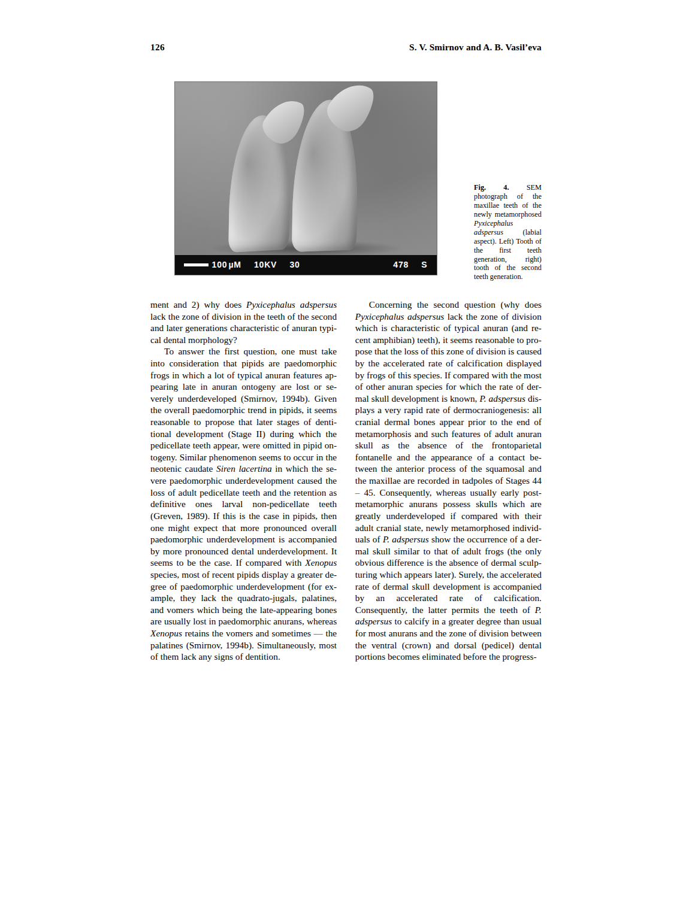126 S. V. Smirnov and A. B. Vasil’eva
100 µM 10KV 30 478 S
Fig. 4. SEM photograph of the maxillae teeth of the newly metamorphosed Pyxicephalus adspersus (labial aspect). Left) Tooth of the first teeth generation, right) tooth of the second teeth generation.
ment and 2) why does Pyxicephalus adspersus lack the zone of division in the teeth of the second and later generations characteristic of anuran typical dental morphology?
To answer the first question, one must take into consideration that pipids are paedomorphic frogs in which a lot of typical anuran features appearing late in anuran ontogeny are lost or severely underdeveloped (Smirnov, 1994b). Given the overall paedomorphic trend in pipids, it seems reasonable to propose that later stages of dentitional development (Stage II) during which the pedicellate teeth appear, were omitted in pipid ontogeny. Similar phenomenon seems to occur in the neotenic caudate Siren lacertina in which the severe paedomorphic underdevelopment caused the loss of adult pedicellate teeth and the retention as definitive ones larval non-pedicellate teeth (Greven, 1989). If this is the case in pipids, then one might expect that more pronounced overall paedomorphic underdevelopment is accompanied by more pronounced dental underdevelopment. It seems to be the case. If compared with Xenopus species, most of recent pipids display a greater degree of paedomorphic underdevelopment (for example, they lack the quadrato-jugals, palatines, and vomers which being the late-appearing bones are usually lost in paedomorphic anurans, whereas Xenopus retains the vomers and sometimes — the palatines (Smirnov, 1994b). Simultaneously, most of them lack any signs of dentition.
Concerning the second question (why does Pyxicephalus adspersus lack the zone of division which is characteristic of typical anuran (and recent amphibian) teeth), it seems reasonable to propose that the loss of this zone of division is caused by the accelerated rate of calcification displayed by frogs of this species. If compared with the most of other anuran species for which the rate of dermal skull development is known, P. adspersus displays a very rapid rate of dermocraniogenesis: all cranial dermal bones appear prior to the end of metamorphosis and such features of adult anuran skull as the absence of the frontoparietal fontanelle and the appearance of a contact between the anterior process of the squamosal and the maxillae are recorded in tadpoles of Stages 44 – 45. Consequently, whereas usually early postmetamorphic anurans possess skulls which are greatly underdeveloped if compared with their adult cranial state, newly metamorphosed individuals of P. adspersus show the occurrence of a dermal skull similar to that of adult frogs (the only obvious difference is the absence of dermal sculpturing which appears later). Surely, the accelerated rate of dermal skull development is accompanied by an accelerated rate of calcification. Consequently, the latter permits the teeth of P. adspersus to calcify in a greater degree than usual for most anurans and the zone of division between the ventral (crown) and dorsal (pedicel) dental portions becomes eliminated before the progress-